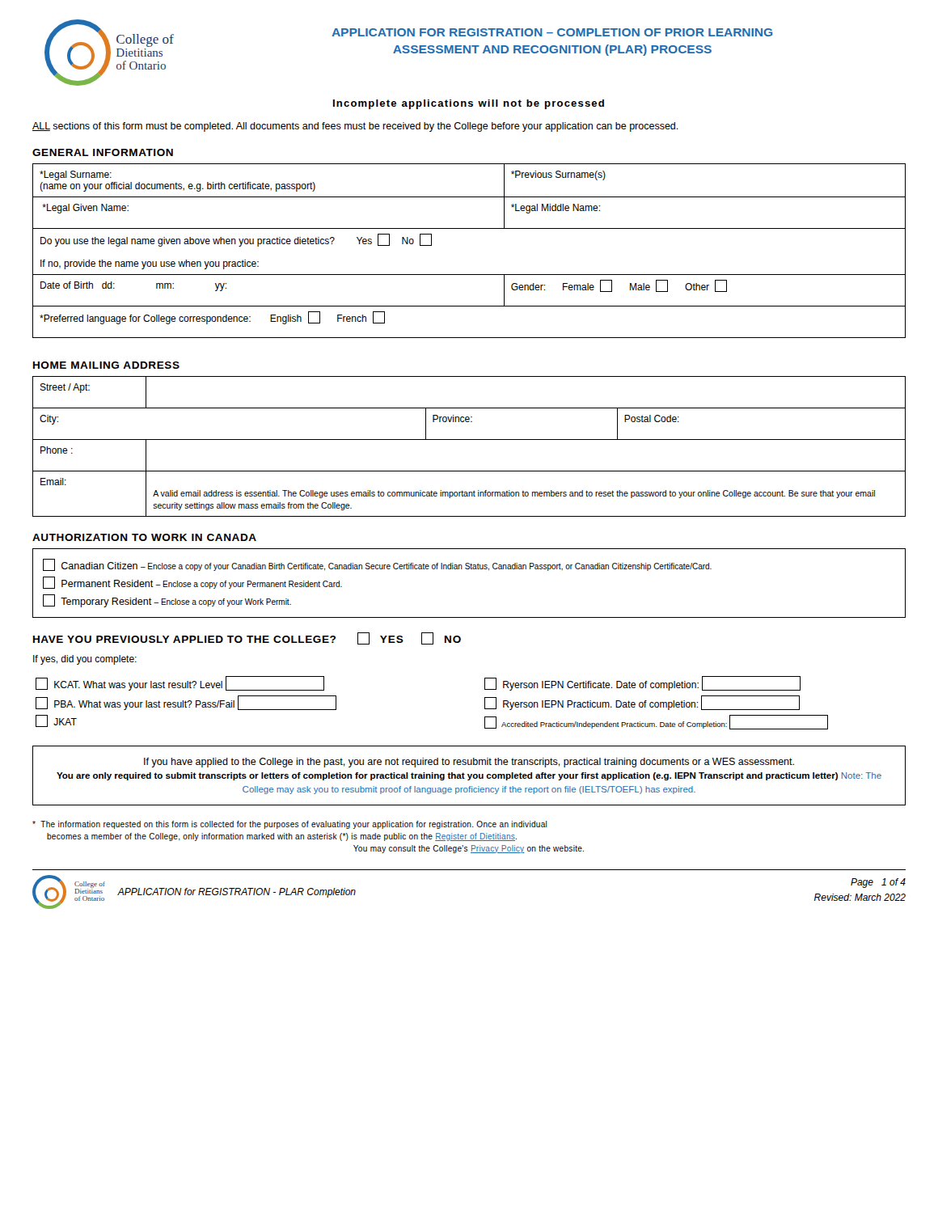College of
Dietitians
of Ontario
APPLICATION FOR REGISTRATION – COMPLETION OF PRIOR LEARNING
ASSESSMENT AND RECOGNITION (PLAR) PROCESS
Incomplete applications will not be processed
ALL sections of this form must be completed. All documents and fees must be received by the College before your application can be processed.
GENERAL INFORMATION
| *Legal Surname: (name on your official documents, e.g. birth certificate, passport) | *Previous Surname(s) |
| *Legal Given Name: | *Legal Middle Name: |
| Do you use the legal name given above when you practice dietetics? Yes No If no, provide the name you use when you practice: |
| Date of Birth dd: mm: yy: | Gender: Female Male Other |
| *Preferred language for College correspondence: English French |
HOME MAILING ADDRESS
| Street / Apt: | |
| / City: / Province: / Postal Code: / |
| Phone : | |
| Email: | A valid email address is essential. The College uses emails to communicate important information to members and to reset the password to your online College account. Be sure that your email security settings allow mass emails from the College. |
AUTHORIZATION TO WORK IN CANADA
| Canadian Citizen – Enclose a copy of your Canadian Birth Certificate, Canadian Secure Certificate of Indian Status, Canadian Passport, or Canadian Citizenship Certificate/Card. Permanent Resident – Enclose a copy of your Permanent Resident Card. Temporary Resident – Enclose a copy of your Work Permit. |
HAVE YOU PREVIOUSLY APPLIED TO THE COLLEGE? YES NO
If yes, did you complete:
KCAT. What was your last result? Level
PBA. What was your last result? Pass/Fail
JKAT
Ryerson IEPN Certificate. Date of completion:
Ryerson IEPN Practicum. Date of completion:
Accredited Practicum/Independent Practicum. Date of Completion:
If you have applied to the College in the past, you are not required to resubmit the transcripts, practical training documents or a WES assessment.
You are only required to submit transcripts or letters of completion for practical training that you completed after your first application (e.g. IEPN Transcript and practicum letter) Note: The College may ask you to resubmit proof of language proficiency if the report on file (IELTS/TOEFL) has expired.
* The information requested on this form is collected for the purposes of evaluating your application for registration. Once an individual becomes a member of the College, only information marked with an asterisk (*) is made public on the Register of Dietitians. You may consult the College's Privacy Policy on the website.
College of
Dietitians
of Ontario APPLICATION for REGISTRATION - PLAR Completion
Page 1 of 4
Revised: March 2022